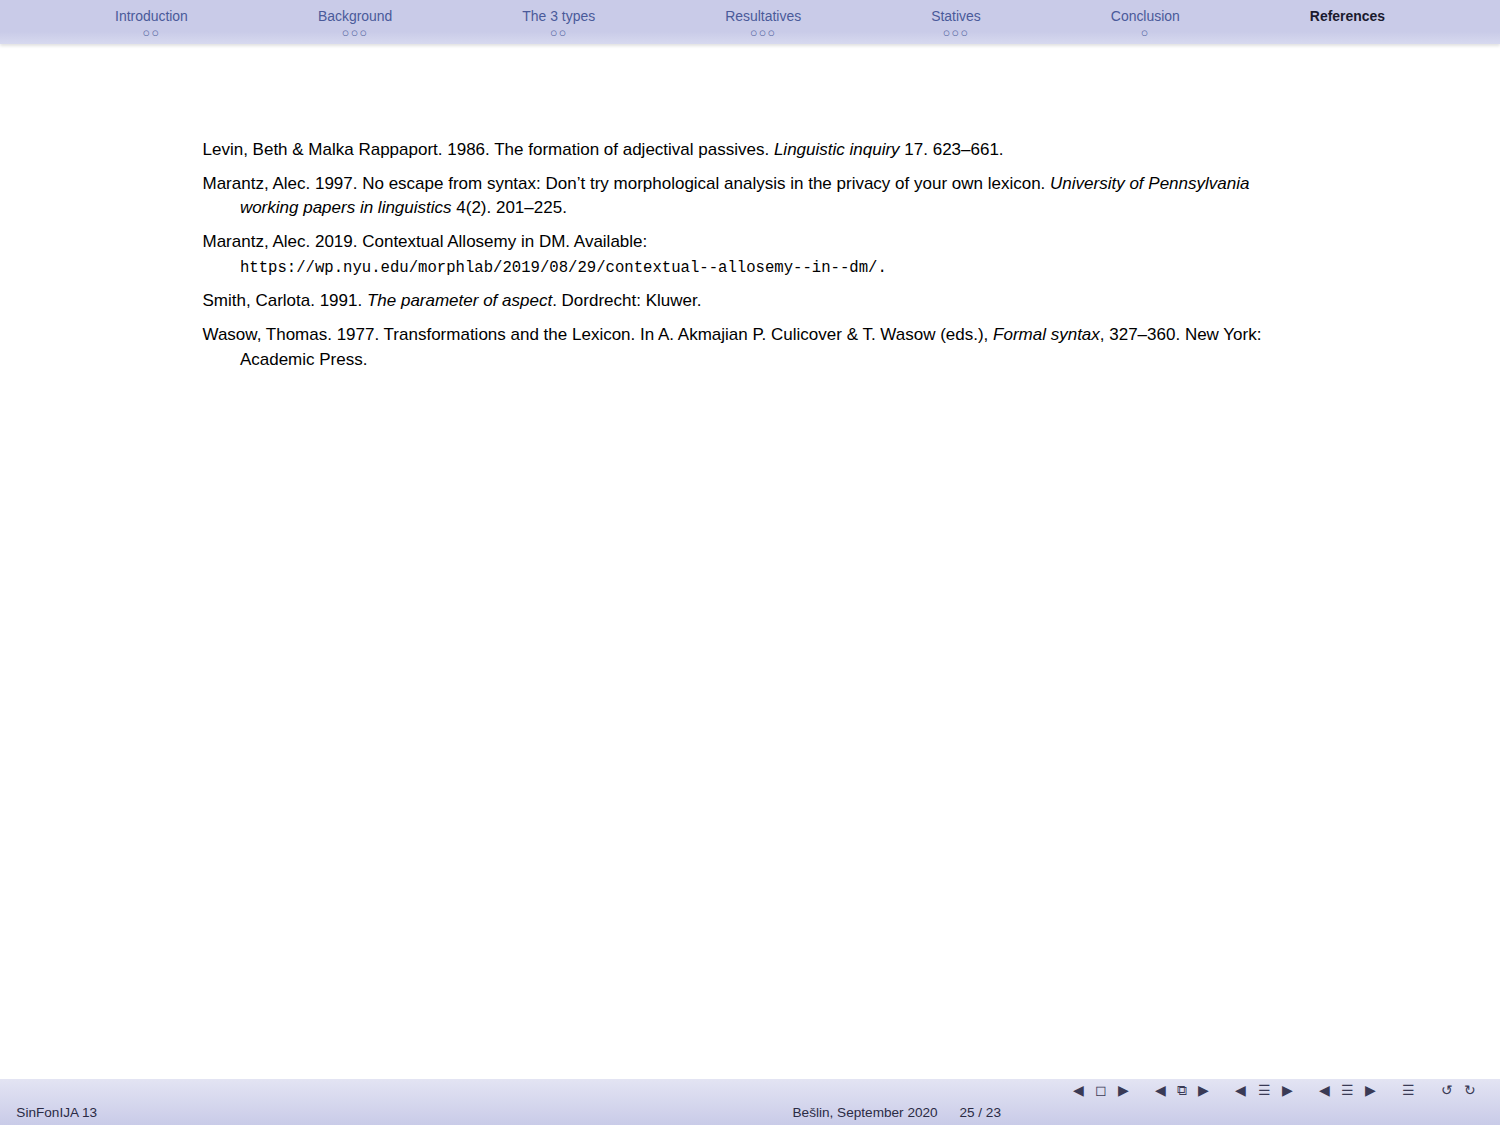Introduction
○○
Background
○○○
The 3 types
○○
Resultatives
○○○
Statives
○○○
Conclusion
○
References
References
Levin, Beth & Malka Rappaport. 1986. The formation of adjectival passives. Linguistic inquiry 17. 623–661.
Marantz, Alec. 1997. No escape from syntax: Don’t try morphological analysis in the privacy of your own lexicon. University of Pennsylvania working papers in linguistics 4(2). 201–225.
Marantz, Alec. 2019. Contextual Allosemy in DM. Available:
https://wp.nyu.edu/morphlab/2019/08/29/contextual--allosemy--in--dm/.
Smith, Carlota. 1991. The parameter of aspect. Dordrecht: Kluwer.
Wasow, Thomas. 1977. Transformations and the Lexicon. In A. Akmajian P. Culicover & T. Wasow (eds.), Formal syntax, 327–360. New York: Academic Press.
◀ ◻ ▶ ◀ ⧉ ▶ ◀ ☰ ▶ ◀ ☰ ▶ ☰ ↺ ↻
SinFonIJA 13
Bešlin, September 2020 25 / 23